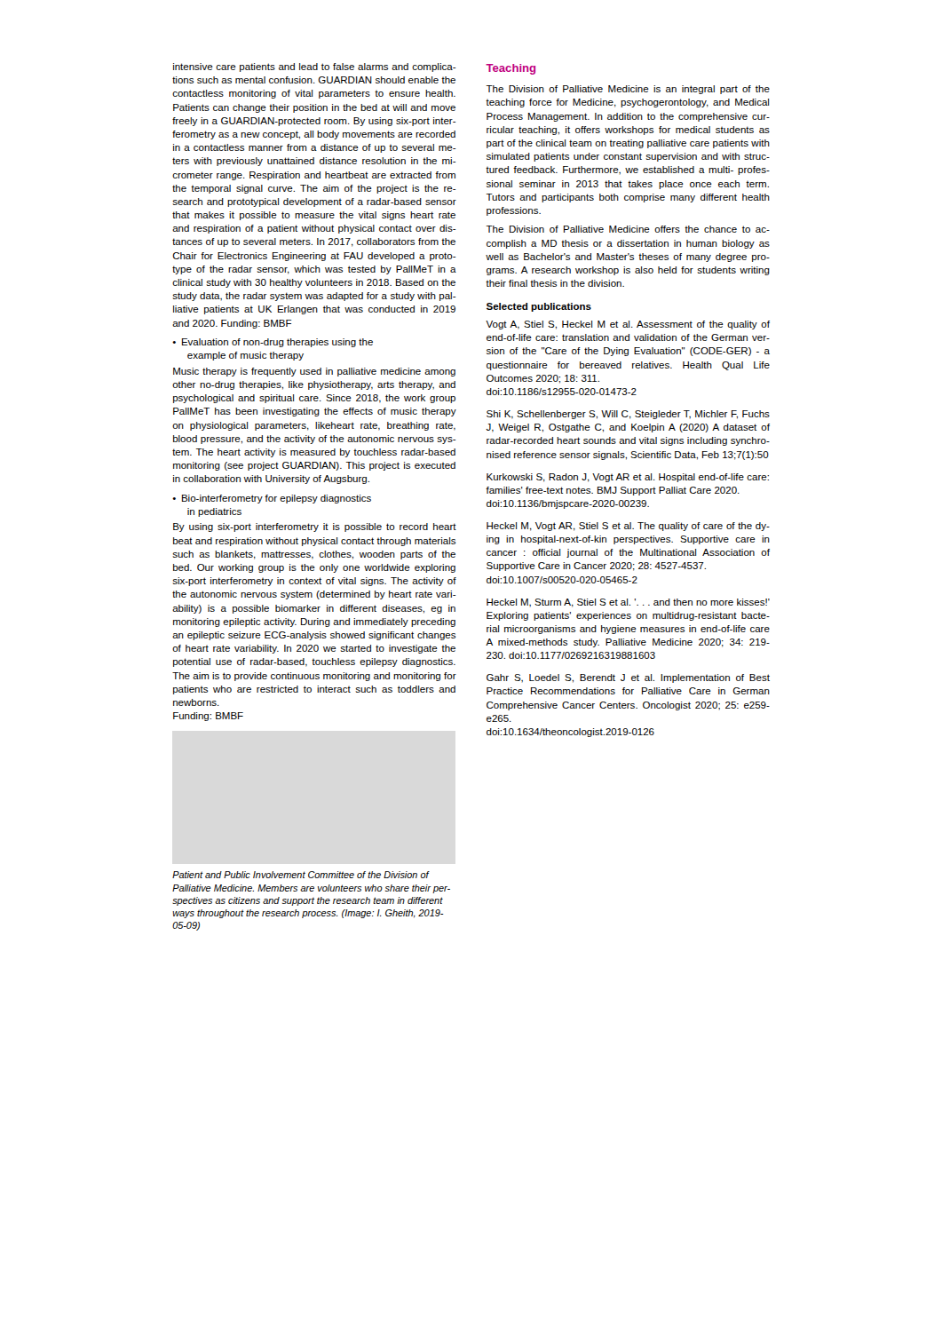intensive care patients and lead to false alarms and complications such as mental confusion. GUARDIAN should enable the contactless monitoring of vital parameters to ensure health. Patients can change their position in the bed at will and move freely in a GUARDIAN-protected room. By using six-port interferometry as a new concept, all body movements are recorded in a contactless manner from a distance of up to several meters with previously unattained distance resolution in the micrometer range. Respiration and heartbeat are extracted from the temporal signal curve. The aim of the project is the research and prototypical development of a radar-based sensor that makes it possible to measure the vital signs heart rate and respiration of a patient without physical contact over distances of up to several meters. In 2017, collaborators from the Chair for Electronics Engineering at FAU developed a prototype of the radar sensor, which was tested by PallMeT in a clinical study with 30 healthy volunteers in 2018. Based on the study data, the radar system was adapted for a study with palliative patients at UK Erlangen that was conducted in 2019 and 2020. Funding: BMBF
Evaluation of non-drug therapies using the example of music therapy
Music therapy is frequently used in palliative medicine among other no-drug therapies, like physiotherapy, arts therapy, and psychological and spiritual care. Since 2018, the work group PallMeT has been investigating the effects of music therapy on physiological parameters, likeheart rate, breathing rate, blood pressure, and the activity of the autonomic nervous system. The heart activity is measured by touchless radar-based monitoring (see project GUARDIAN). This project is executed in collaboration with University of Augsburg.
Bio-interferometry for epilepsy diagnostics in pediatrics
By using six-port interferometry it is possible to record heart beat and respiration without physical contact through materials such as blankets, mattresses, clothes, wooden parts of the bed. Our working group is the only one worldwide exploring six-port interferometry in context of vital signs. The activity of the autonomic nervous system (determined by heart rate variability) is a possible biomarker in different diseases, eg in monitoring epileptic activity. During and immediately preceding an epileptic seizure ECG-analysis showed significant changes of heart rate variability. In 2020 we started to investigate the potential use of radar-based, touchless epilepsy diagnostics. The aim is to provide continuous monitoring and monitoring for patients who are restricted to interact such as toddlers and newborns.
Funding: BMBF
Patient and Public Involvement Committee of the Division of Palliative Medicine. Members are volunteers who share their perspectives as citizens and support the research team in different ways throughout the research process. (Image: I. Gheith, 2019-05-09)
Teaching
The Division of Palliative Medicine is an integral part of the teaching force for Medicine, psychogerontology, and Medical Process Management. In addition to the comprehensive curricular teaching, it offers workshops for medical students as part of the clinical team on treating palliative care patients with simulated patients under constant supervision and with structured feedback. Furthermore, we established a multi- professional seminar in 2013 that takes place once each term. Tutors and participants both comprise many different health professions.
The Division of Palliative Medicine offers the chance to accomplish a MD thesis or a dissertation in human biology as well as Bachelor's and Master's theses of many degree programs. A research workshop is also held for students writing their final thesis in the division.
Selected publications
Vogt A, Stiel S, Heckel M et al. Assessment of the quality of end-of-life care: translation and validation of the German version of the "Care of the Dying Evaluation" (CODE-GER) - a questionnaire for bereaved relatives. Health Qual Life Outcomes 2020; 18: 311. doi:10.1186/s12955-020-01473-2
Shi K, Schellenberger S, Will C, Steigleder T, Michler F, Fuchs J, Weigel R, Ostgathe C, and Koelpin A (2020) A dataset of radar-recorded heart sounds and vital signs including synchronised reference sensor signals, Scientific Data, Feb 13;7(1):50
Kurkowski S, Radon J, Vogt AR et al. Hospital end-of-life care: families' free-text notes. BMJ Support Palliat Care 2020. doi:10.1136/bmjspcare-2020-00239.
Heckel M, Vogt AR, Stiel S et al. The quality of care of the dying in hospital-next-of-kin perspectives. Supportive care in cancer : official journal of the Multinational Association of Supportive Care in Cancer 2020; 28: 4527-4537. doi:10.1007/s00520-020-05465-2
Heckel M, Sturm A, Stiel S et al. '. . . and then no more kisses!' Exploring patients' experiences on multidrug-resistant bacterial microorganisms and hygiene measures in end-of-life care A mixed-methods study. Palliative Medicine 2020; 34: 219-230. doi:10.1177/0269216319881603
Gahr S, Loedel S, Berendt J et al. Implementation of Best Practice Recommendations for Palliative Care in German Comprehensive Cancer Centers. Oncologist 2020; 25: e259-e265. doi:10.1634/theoncologist.2019-0126